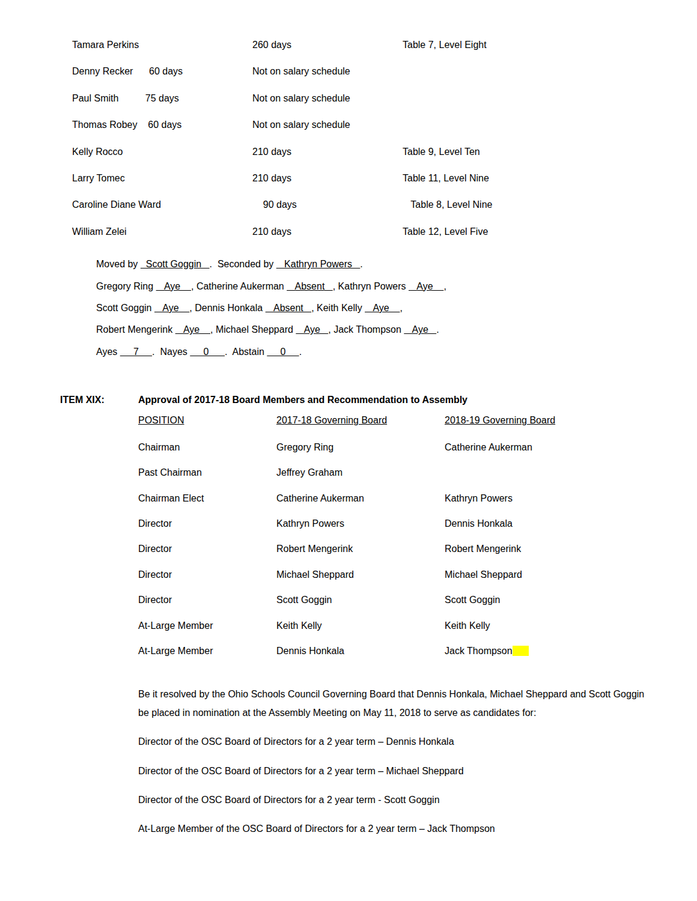| Tamara Perkins | 260 days | Table 7, Level Eight |
| Denny Recker 60 days | Not on salary schedule | |
| Paul Smith 75 days | Not on salary schedule | |
| Thomas Robey 60 days | Not on salary schedule | |
| Kelly Rocco | 210 days | Table 9, Level Ten |
| Larry Tomec | 210 days | Table 11, Level Nine |
| Caroline Diane Ward | 90 days | Table 8, Level Nine |
| William Zelei | 210 days | Table 12, Level Five |
Moved by Scott Goggin . Seconded by Kathryn Powers .
Gregory Ring Aye , Catherine Aukerman Absent , Kathryn Powers Aye ,
Scott Goggin Aye , Dennis Honkala Absent , Keith Kelly Aye ,
Robert Mengerink Aye , Michael Sheppard Aye , Jack Thompson Aye .
Ayes 7 . Nayes 0 . Abstain 0 .
ITEM XIX:
Approval of 2017-18 Board Members and Recommendation to Assembly
| POSITION | 2017-18 Governing Board | 2018-19 Governing Board |
| Chairman | Gregory Ring | Catherine Aukerman |
| Past Chairman | Jeffrey Graham | |
| Chairman Elect | Catherine Aukerman | Kathryn Powers |
| Director | Kathryn Powers | Dennis Honkala |
| Director | Robert Mengerink | Robert Mengerink |
| Director | Michael Sheppard | Michael Sheppard |
| Director | Scott Goggin | Scott Goggin |
| At-Large Member | Keith Kelly | Keith Kelly |
| At-Large Member | Dennis Honkala | Jack Thompson |
Be it resolved by the Ohio Schools Council Governing Board that Dennis Honkala, Michael Sheppard and Scott Goggin be placed in nomination at the Assembly Meeting on May 11, 2018 to serve as candidates for:
Director of the OSC Board of Directors for a 2 year term – Dennis Honkala
Director of the OSC Board of Directors for a 2 year term – Michael Sheppard
Director of the OSC Board of Directors for a 2 year term - Scott Goggin
At-Large Member of the OSC Board of Directors for a 2 year term – Jack Thompson